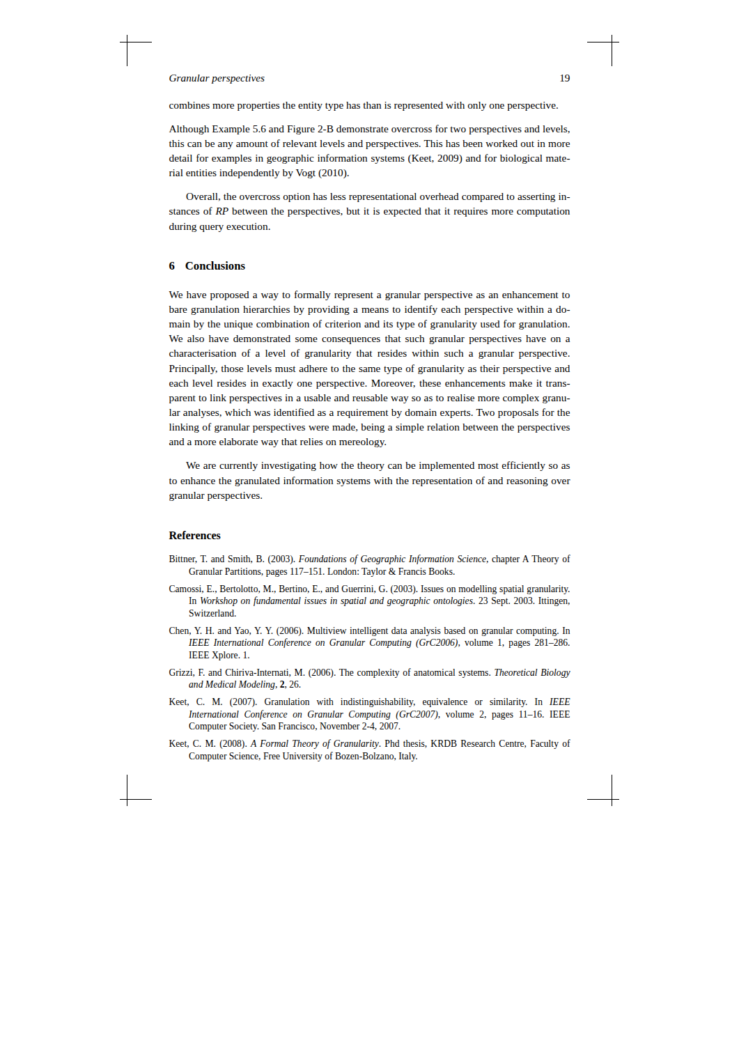Granular perspectives 19
combines more properties the entity type has than is represented with only one perspective.
Although Example 5.6 and Figure 2-B demonstrate overcross for two perspectives and levels, this can be any amount of relevant levels and perspectives. This has been worked out in more detail for examples in geographic information systems (Keet, 2009) and for biological material entities independently by Vogt (2010).
Overall, the overcross option has less representational overhead compared to asserting instances of RP between the perspectives, but it is expected that it requires more computation during query execution.
6 Conclusions
We have proposed a way to formally represent a granular perspective as an enhancement to bare granulation hierarchies by providing a means to identify each perspective within a domain by the unique combination of criterion and its type of granularity used for granulation. We also have demonstrated some consequences that such granular perspectives have on a characterisation of a level of granularity that resides within such a granular perspective. Principally, those levels must adhere to the same type of granularity as their perspective and each level resides in exactly one perspective. Moreover, these enhancements make it transparent to link perspectives in a usable and reusable way so as to realise more complex granular analyses, which was identified as a requirement by domain experts. Two proposals for the linking of granular perspectives were made, being a simple relation between the perspectives and a more elaborate way that relies on mereology.
We are currently investigating how the theory can be implemented most efficiently so as to enhance the granulated information systems with the representation of and reasoning over granular perspectives.
References
Bittner, T. and Smith, B. (2003). Foundations of Geographic Information Science, chapter A Theory of Granular Partitions, pages 117–151. London: Taylor & Francis Books.
Camossi, E., Bertolotto, M., Bertino, E., and Guerrini, G. (2003). Issues on modelling spatial granularity. In Workshop on fundamental issues in spatial and geographic ontologies. 23 Sept. 2003. Ittingen, Switzerland.
Chen, Y. H. and Yao, Y. Y. (2006). Multiview intelligent data analysis based on granular computing. In IEEE International Conference on Granular Computing (GrC2006), volume 1, pages 281–286. IEEE Xplore. 1.
Grizzi, F. and Chiriva-Internati, M. (2006). The complexity of anatomical systems. Theoretical Biology and Medical Modeling, 2, 26.
Keet, C. M. (2007). Granulation with indistinguishability, equivalence or similarity. In IEEE International Conference on Granular Computing (GrC2007), volume 2, pages 11–16. IEEE Computer Society. San Francisco, November 2-4, 2007.
Keet, C. M. (2008). A Formal Theory of Granularity. Phd thesis, KRDB Research Centre, Faculty of Computer Science, Free University of Bozen-Bolzano, Italy.